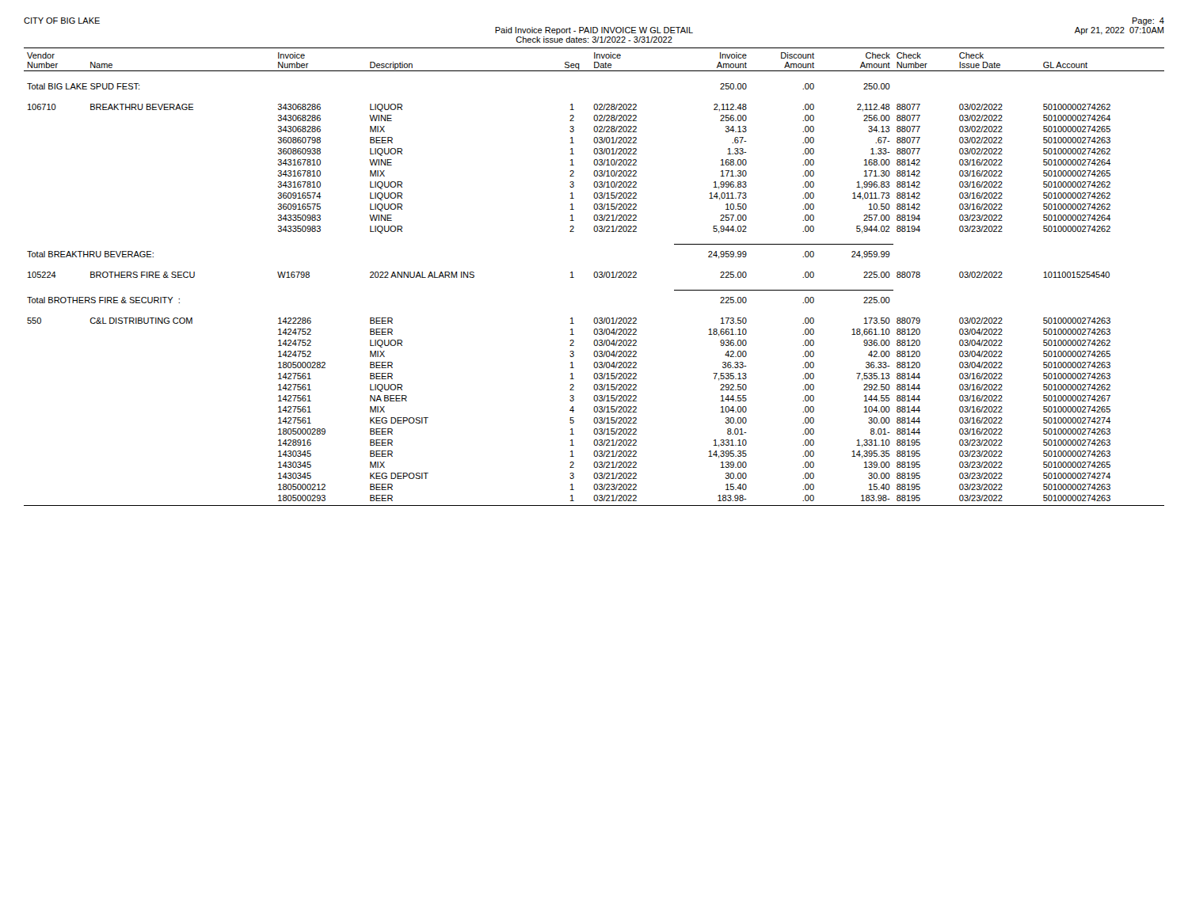CITY OF BIG LAKE
Paid Invoice Report - PAID INVOICE W GL DETAIL
Check issue dates: 3/1/2022 - 3/31/2022
Page: 4
Apr 21, 2022 07:10AM
| Vendor Number | Name | Invoice Number | Description | Seq | Invoice Date | Invoice Amount | Discount Amount | Check Amount | Check Number | Check Issue Date | GL Account |
| --- | --- | --- | --- | --- | --- | --- | --- | --- | --- | --- | --- |
| Total BIG LAKE SPUD FEST: | | 250.00 | .00 | 250.00 | | | |
| 106710 | BREAKTHRU BEVERAGE | 343068286 | LIQUOR | 1 | 02/28/2022 | 2,112.48 | .00 | 2,112.48 | 88077 | 03/02/2022 | 50100000274262 |
| | | 343068286 | WINE | 2 | 02/28/2022 | 256.00 | .00 | 256.00 | 88077 | 03/02/2022 | 50100000274264 |
| | | 343068286 | MIX | 3 | 02/28/2022 | 34.13 | .00 | 34.13 | 88077 | 03/02/2022 | 50100000274265 |
| | | 360860798 | BEER | 1 | 03/01/2022 | .67- | .00 | .67- | 88077 | 03/02/2022 | 50100000274263 |
| | | 360860938 | LIQUOR | 1 | 03/01/2022 | 1.33- | .00 | 1.33- | 88077 | 03/02/2022 | 50100000274262 |
| | | 343167810 | WINE | 1 | 03/10/2022 | 168.00 | .00 | 168.00 | 88142 | 03/16/2022 | 50100000274264 |
| | | 343167810 | MIX | 2 | 03/10/2022 | 171.30 | .00 | 171.30 | 88142 | 03/16/2022 | 50100000274265 |
| | | 343167810 | LIQUOR | 3 | 03/10/2022 | 1,996.83 | .00 | 1,996.83 | 88142 | 03/16/2022 | 50100000274262 |
| | | 360916574 | LIQUOR | 1 | 03/15/2022 | 14,011.73 | .00 | 14,011.73 | 88142 | 03/16/2022 | 50100000274262 |
| | | 360916575 | LIQUOR | 1 | 03/15/2022 | 10.50 | .00 | 10.50 | 88142 | 03/16/2022 | 50100000274262 |
| | | 343350983 | WINE | 1 | 03/21/2022 | 257.00 | .00 | 257.00 | 88194 | 03/23/2022 | 50100000274264 |
| | | 343350983 | LIQUOR | 2 | 03/21/2022 | 5,944.02 | .00 | 5,944.02 | 88194 | 03/23/2022 | 50100000274262 |
| Total BREAKTHRU BEVERAGE: | | 24,959.99 | .00 | 24,959.99 | | | |
| 105224 | BROTHERS FIRE & SECU | W16798 | 2022 ANNUAL ALARM INS | 1 | 03/01/2022 | 225.00 | .00 | 225.00 | 88078 | 03/02/2022 | 10110015254540 |
| Total BROTHERS FIRE & SECURITY : | | 225.00 | .00 | 225.00 | | | |
| 550 | C&L DISTRIBUTING COM | 1422286 | BEER | 1 | 03/01/2022 | 173.50 | .00 | 173.50 | 88079 | 03/02/2022 | 50100000274263 |
| | | 1424752 | BEER | 1 | 03/04/2022 | 18,661.10 | .00 | 18,661.10 | 88120 | 03/04/2022 | 50100000274263 |
| | | 1424752 | LIQUOR | 2 | 03/04/2022 | 936.00 | .00 | 936.00 | 88120 | 03/04/2022 | 50100000274262 |
| | | 1424752 | MIX | 3 | 03/04/2022 | 42.00 | .00 | 42.00 | 88120 | 03/04/2022 | 50100000274265 |
| | | 1805000282 | BEER | 1 | 03/04/2022 | 36.33- | .00 | 36.33- | 88120 | 03/04/2022 | 50100000274263 |
| | | 1427561 | BEER | 1 | 03/15/2022 | 7,535.13 | .00 | 7,535.13 | 88144 | 03/16/2022 | 50100000274263 |
| | | 1427561 | LIQUOR | 2 | 03/15/2022 | 292.50 | .00 | 292.50 | 88144 | 03/16/2022 | 50100000274262 |
| | | 1427561 | NA BEER | 3 | 03/15/2022 | 144.55 | .00 | 144.55 | 88144 | 03/16/2022 | 50100000274267 |
| | | 1427561 | MIX | 4 | 03/15/2022 | 104.00 | .00 | 104.00 | 88144 | 03/16/2022 | 50100000274265 |
| | | 1427561 | KEG DEPOSIT | 5 | 03/15/2022 | 30.00 | .00 | 30.00 | 88144 | 03/16/2022 | 50100000274274 |
| | | 1805000289 | BEER | 1 | 03/15/2022 | 8.01- | .00 | 8.01- | 88144 | 03/16/2022 | 50100000274263 |
| | | 1428916 | BEER | 1 | 03/21/2022 | 1,331.10 | .00 | 1,331.10 | 88195 | 03/23/2022 | 50100000274263 |
| | | 1430345 | BEER | 1 | 03/21/2022 | 14,395.35 | .00 | 14,395.35 | 88195 | 03/23/2022 | 50100000274263 |
| | | 1430345 | MIX | 2 | 03/21/2022 | 139.00 | .00 | 139.00 | 88195 | 03/23/2022 | 50100000274265 |
| | | 1430345 | KEG DEPOSIT | 3 | 03/21/2022 | 30.00 | .00 | 30.00 | 88195 | 03/23/2022 | 50100000274274 |
| | | 1805000212 | BEER | 1 | 03/23/2022 | 15.40 | .00 | 15.40 | 88195 | 03/23/2022 | 50100000274263 |
| | | 1805000293 | BEER | 1 | 03/21/2022 | 183.98- | .00 | 183.98- | 88195 | 03/23/2022 | 50100000274263 |